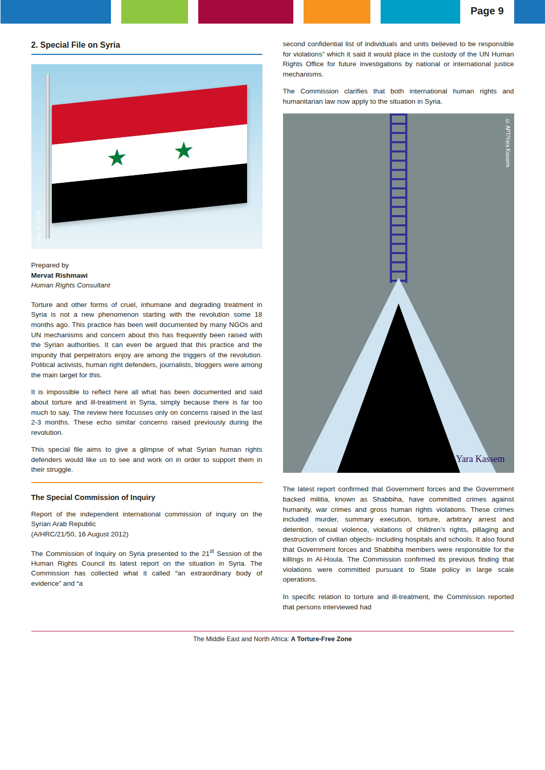Page 9
2. Special File on Syria
★ ★
Flag of Syria
Prepared by
Mervat Rishmawi
Human Rights Consultant
Torture and other forms of cruel, inhumane and degrading treatment in Syria is not a new phenomenon starting with the revolution some 18 months ago. This practice has been well documented by many NGOs and UN mechanisms and concern about this has frequently been raised with the Syrian authorities. It can even be argued that this practice and the impunity that perpetrators enjoy are among the triggers of the revolution. Political activists, human right defenders, journalists, bloggers were among the main target for this.
It is impossible to reflect here all what has been documented and said about torture and ill-treatment in Syria, simply because there is far too much to say. The review here focusses only on concerns raised in the last 2-3 months. These echo similar concerns raised previously during the revolution.
This special file aims to give a glimpse of what Syrian human rights defenders would like us to see and work on in order to support them in their struggle.
The Special Commission of Inquiry
Report of the independent international commission of inquiry on the Syrian Arab Republic
(A/HRC/21/50, 16 August 2012)
The Commission of Inquiry on Syria presented to the 21st Session of the Human Rights Council its latest report on the situation in Syria. The Commission has collected what it called “an extraordinary body of evidence” and “a
second confidential list of individuals and units believed to be responsible for violations” which it said it would place in the custody of the UN Human Rights Office for future investigations by national or international justice mechanisms.
The Commission clarifies that both international human rights and humanitarian law now apply to the situation in Syria.
© APT/Yara Kassem
Yara Kassem
The latest report confirmed that Government forces and the Government backed militia, known as Shabbiha, have committed crimes against humanity, war crimes and gross human rights violations. These crimes included murder, summary execution, torture, arbitrary arrest and detention, sexual violence, violations of children’s rights, pillaging and destruction of civilian objects- including hospitals and schools. It also found that Government forces and Shabbiha members were responsible for the killings in Al-Houla. The Commission confirmed its previous finding that violations were committed pursuant to State policy in large scale operations.
In specific relation to torture and ill-treatment, the Commission reported that persons interviewed had
The Middle East and North Africa: A Torture-Free Zone